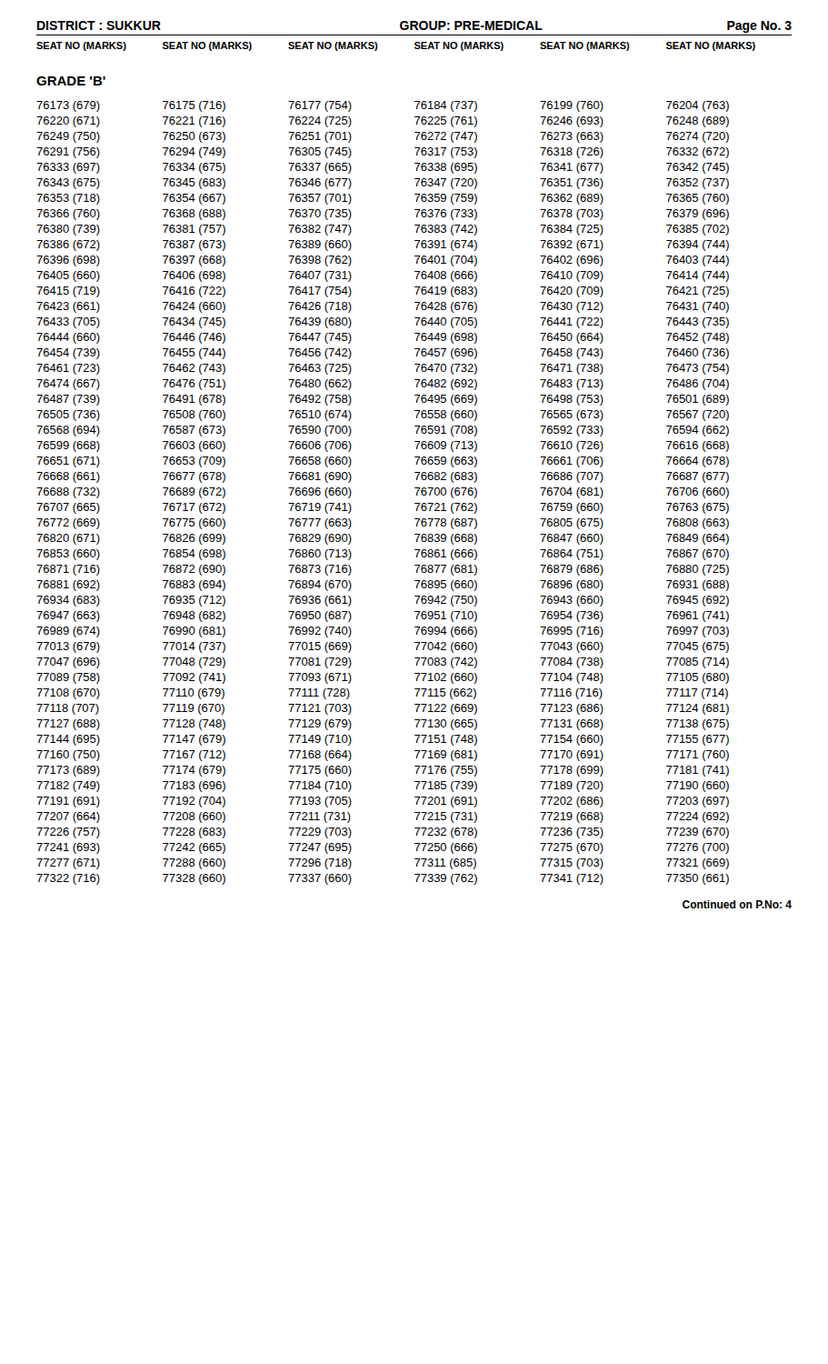DISTRICT : SUKKUR
GROUP: PRE-MEDICAL
Page No. 3
| SEAT NO (MARKS) | SEAT NO (MARKS) | SEAT NO (MARKS) | SEAT NO (MARKS) | SEAT NO (MARKS) | SEAT NO (MARKS) |
GRADE 'B'
| 76173 (679) | 76175 (716) | 76177 (754) | 76184 (737) | 76199 (760) | 76204 (763) |
| 76220 (671) | 76221 (716) | 76224 (725) | 76225 (761) | 76246 (693) | 76248 (689) |
| 76249 (750) | 76250 (673) | 76251 (701) | 76272 (747) | 76273 (663) | 76274 (720) |
| 76291 (756) | 76294 (749) | 76305 (745) | 76317 (753) | 76318 (726) | 76332 (672) |
| 76333 (697) | 76334 (675) | 76337 (665) | 76338 (695) | 76341 (677) | 76342 (745) |
| 76343 (675) | 76345 (683) | 76346 (677) | 76347 (720) | 76351 (736) | 76352 (737) |
| 76353 (718) | 76354 (667) | 76357 (701) | 76359 (759) | 76362 (689) | 76365 (760) |
| 76366 (760) | 76368 (688) | 76370 (735) | 76376 (733) | 76378 (703) | 76379 (696) |
| 76380 (739) | 76381 (757) | 76382 (747) | 76383 (742) | 76384 (725) | 76385 (702) |
| 76386 (672) | 76387 (673) | 76389 (660) | 76391 (674) | 76392 (671) | 76394 (744) |
| 76396 (698) | 76397 (668) | 76398 (762) | 76401 (704) | 76402 (696) | 76403 (744) |
| 76405 (660) | 76406 (698) | 76407 (731) | 76408 (666) | 76410 (709) | 76414 (744) |
| 76415 (719) | 76416 (722) | 76417 (754) | 76419 (683) | 76420 (709) | 76421 (725) |
| 76423 (661) | 76424 (660) | 76426 (718) | 76428 (676) | 76430 (712) | 76431 (740) |
| 76433 (705) | 76434 (745) | 76439 (680) | 76440 (705) | 76441 (722) | 76443 (735) |
| 76444 (660) | 76446 (746) | 76447 (745) | 76449 (698) | 76450 (664) | 76452 (748) |
| 76454 (739) | 76455 (744) | 76456 (742) | 76457 (696) | 76458 (743) | 76460 (736) |
| 76461 (723) | 76462 (743) | 76463 (725) | 76470 (732) | 76471 (738) | 76473 (754) |
| 76474 (667) | 76476 (751) | 76480 (662) | 76482 (692) | 76483 (713) | 76486 (704) |
| 76487 (739) | 76491 (678) | 76492 (758) | 76495 (669) | 76498 (753) | 76501 (689) |
| 76505 (736) | 76508 (760) | 76510 (674) | 76558 (660) | 76565 (673) | 76567 (720) |
| 76568 (694) | 76587 (673) | 76590 (700) | 76591 (708) | 76592 (733) | 76594 (662) |
| 76599 (668) | 76603 (660) | 76606 (706) | 76609 (713) | 76610 (726) | 76616 (668) |
| 76651 (671) | 76653 (709) | 76658 (660) | 76659 (663) | 76661 (706) | 76664 (678) |
| 76668 (661) | 76677 (678) | 76681 (690) | 76682 (683) | 76686 (707) | 76687 (677) |
| 76688 (732) | 76689 (672) | 76696 (660) | 76700 (676) | 76704 (681) | 76706 (660) |
| 76707 (665) | 76717 (672) | 76719 (741) | 76721 (762) | 76759 (660) | 76763 (675) |
| 76772 (669) | 76775 (660) | 76777 (663) | 76778 (687) | 76805 (675) | 76808 (663) |
| 76820 (671) | 76826 (699) | 76829 (690) | 76839 (668) | 76847 (660) | 76849 (664) |
| 76853 (660) | 76854 (698) | 76860 (713) | 76861 (666) | 76864 (751) | 76867 (670) |
| 76871 (716) | 76872 (690) | 76873 (716) | 76877 (681) | 76879 (686) | 76880 (725) |
| 76881 (692) | 76883 (694) | 76894 (670) | 76895 (660) | 76896 (680) | 76931 (688) |
| 76934 (683) | 76935 (712) | 76936 (661) | 76942 (750) | 76943 (660) | 76945 (692) |
| 76947 (663) | 76948 (682) | 76950 (687) | 76951 (710) | 76954 (736) | 76961 (741) |
| 76989 (674) | 76990 (681) | 76992 (740) | 76994 (666) | 76995 (716) | 76997 (703) |
| 77013 (679) | 77014 (737) | 77015 (669) | 77042 (660) | 77043 (660) | 77045 (675) |
| 77047 (696) | 77048 (729) | 77081 (729) | 77083 (742) | 77084 (738) | 77085 (714) |
| 77089 (758) | 77092 (741) | 77093 (671) | 77102 (660) | 77104 (748) | 77105 (680) |
| 77108 (670) | 77110 (679) | 77111 (728) | 77115 (662) | 77116 (716) | 77117 (714) |
| 77118 (707) | 77119 (670) | 77121 (703) | 77122 (669) | 77123 (686) | 77124 (681) |
| 77127 (688) | 77128 (748) | 77129 (679) | 77130 (665) | 77131 (668) | 77138 (675) |
| 77144 (695) | 77147 (679) | 77149 (710) | 77151 (748) | 77154 (660) | 77155 (677) |
| 77160 (750) | 77167 (712) | 77168 (664) | 77169 (681) | 77170 (691) | 77171 (760) |
| 77173 (689) | 77174 (679) | 77175 (660) | 77176 (755) | 77178 (699) | 77181 (741) |
| 77182 (749) | 77183 (696) | 77184 (710) | 77185 (739) | 77189 (720) | 77190 (660) |
| 77191 (691) | 77192 (704) | 77193 (705) | 77201 (691) | 77202 (686) | 77203 (697) |
| 77207 (664) | 77208 (660) | 77211 (731) | 77215 (731) | 77219 (668) | 77224 (692) |
| 77226 (757) | 77228 (683) | 77229 (703) | 77232 (678) | 77236 (735) | 77239 (670) |
| 77241 (693) | 77242 (665) | 77247 (695) | 77250 (666) | 77275 (670) | 77276 (700) |
| 77277 (671) | 77288 (660) | 77296 (718) | 77311 (685) | 77315 (703) | 77321 (669) |
| 77322 (716) | 77328 (660) | 77337 (660) | 77339 (762) | 77341 (712) | 77350 (661) |
Continued on P.No: 4